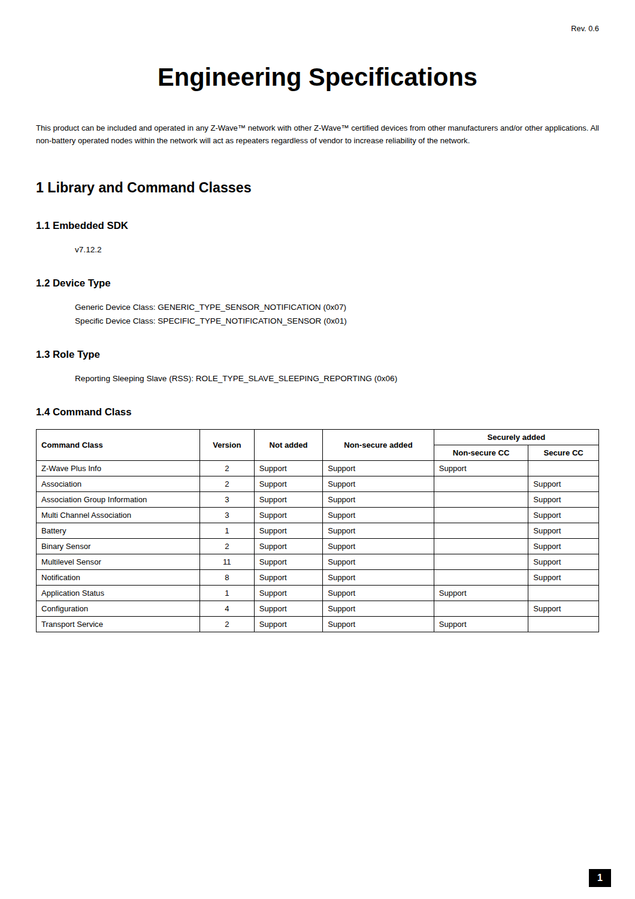Rev. 0.6
Engineering Specifications
This product can be included and operated in any Z-Wave™ network with other Z-Wave™ certified devices from other manufacturers and/or other applications. All non-battery operated nodes within the network will act as repeaters regardless of vendor to increase reliability of the network.
1 Library and Command Classes
1.1 Embedded SDK
v7.12.2
1.2 Device Type
Generic Device Class: GENERIC_TYPE_SENSOR_NOTIFICATION (0x07)
Specific Device Class: SPECIFIC_TYPE_NOTIFICATION_SENSOR (0x01)
1.3 Role Type
Reporting Sleeping Slave (RSS): ROLE_TYPE_SLAVE_SLEEPING_REPORTING (0x06)
1.4 Command Class
| Command Class | Version | Not added | Non-secure added | Securely added |
| --- | --- | --- | --- | --- |
| Non-secure CC | Secure CC |
| Z-Wave Plus Info | 2 | Support | Support | Support | |
| Association | 2 | Support | Support | | Support |
| Association Group Information | 3 | Support | Support | | Support |
| Multi Channel Association | 3 | Support | Support | | Support |
| Battery | 1 | Support | Support | | Support |
| Binary Sensor | 2 | Support | Support | | Support |
| Multilevel Sensor | 11 | Support | Support | | Support |
| Notification | 8 | Support | Support | | Support |
| Application Status | 1 | Support | Support | Support | |
| Configuration | 4 | Support | Support | | Support |
| Transport Service | 2 | Support | Support | Support | |
1